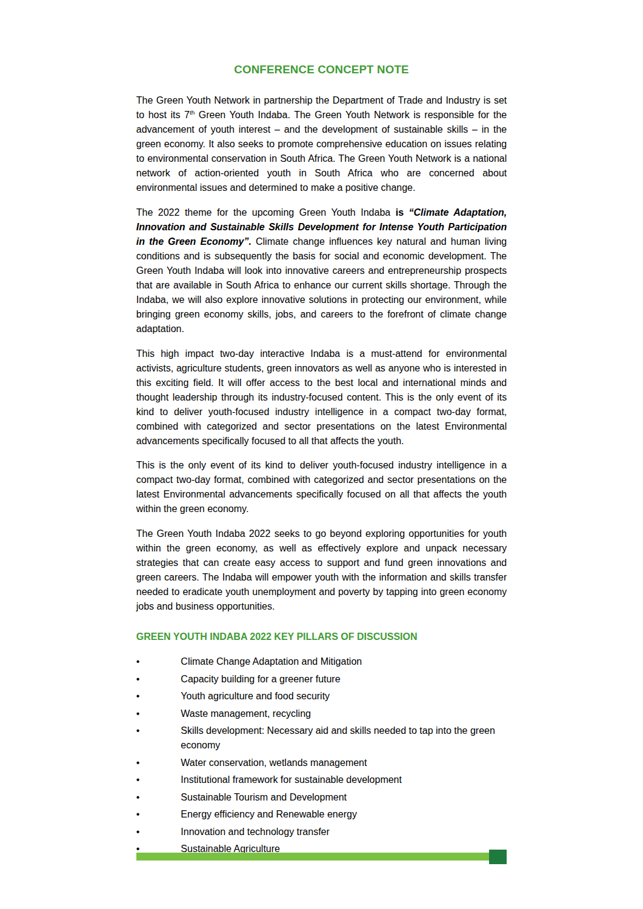CONFERENCE CONCEPT NOTE
The Green Youth Network in partnership the Department of Trade and Industry is set to host its 7th Green Youth Indaba. The Green Youth Network is responsible for the advancement of youth interest – and the development of sustainable skills – in the green economy. It also seeks to promote comprehensive education on issues relating to environmental conservation in South Africa. The Green Youth Network is a national network of action-oriented youth in South Africa who are concerned about environmental issues and determined to make a positive change.
The 2022 theme for the upcoming Green Youth Indaba is “Climate Adaptation, Innovation and Sustainable Skills Development for Intense Youth Participation in the Green Economy”. Climate change influences key natural and human living conditions and is subsequently the basis for social and economic development. The Green Youth Indaba will look into innovative careers and entrepreneurship prospects that are available in South Africa to enhance our current skills shortage. Through the Indaba, we will also explore innovative solutions in protecting our environment, while bringing green economy skills, jobs, and careers to the forefront of climate change adaptation.
This high impact two-day interactive Indaba is a must-attend for environmental activists, agriculture students, green innovators as well as anyone who is interested in this exciting field. It will offer access to the best local and international minds and thought leadership through its industry-focused content. This is the only event of its kind to deliver youth-focused industry intelligence in a compact two-day format, combined with categorized and sector presentations on the latest Environmental advancements specifically focused to all that affects the youth.
This is the only event of its kind to deliver youth-focused industry intelligence in a compact two-day format, combined with categorized and sector presentations on the latest Environmental advancements specifically focused on all that affects the youth within the green economy.
The Green Youth Indaba 2022 seeks to go beyond exploring opportunities for youth within the green economy, as well as effectively explore and unpack necessary strategies that can create easy access to support and fund green innovations and green careers. The Indaba will empower youth with the information and skills transfer needed to eradicate youth unemployment and poverty by tapping into green economy jobs and business opportunities.
GREEN YOUTH INDABA 2022 KEY PILLARS OF DISCUSSION
Climate Change Adaptation and Mitigation
Capacity building for a greener future
Youth agriculture and food security
Waste management, recycling
Skills development: Necessary aid and skills needed to tap into the green economy
Water conservation, wetlands management
Institutional framework for sustainable development
Sustainable Tourism and Development
Energy efficiency and Renewable energy
Innovation and technology transfer
Sustainable Agriculture